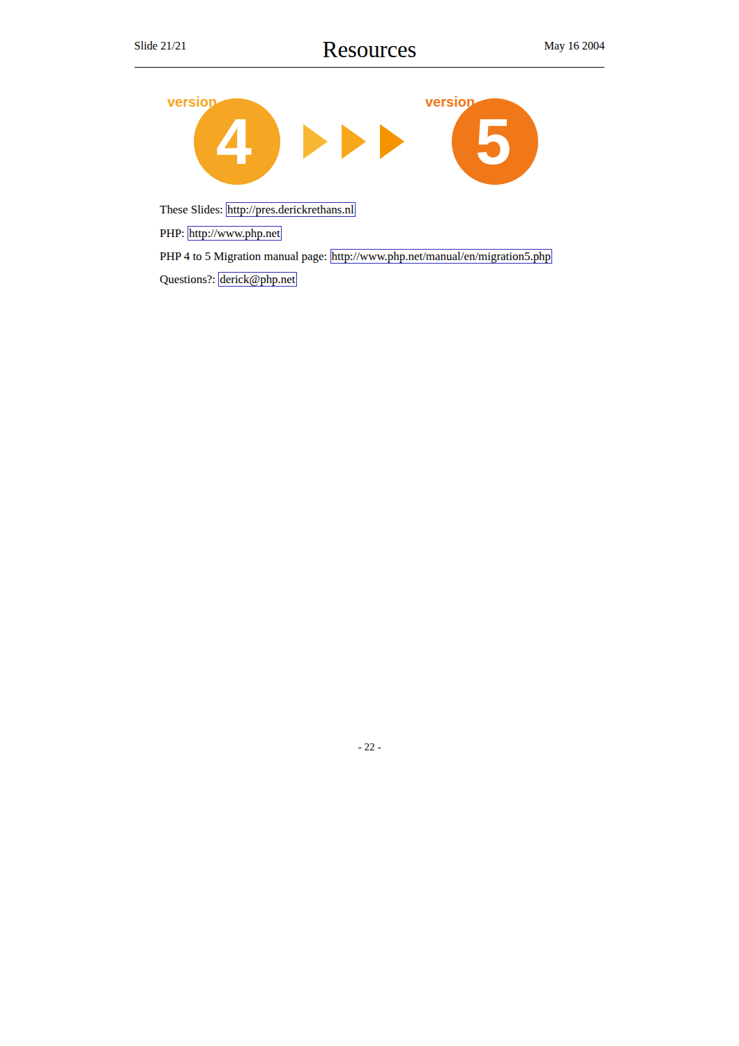Slide 21/21
May 16 2004
Resources
version 4 version 5
These Slides: http://pres.derickrethans.nl
PHP: http://www.php.net
PHP 4 to 5 Migration manual page: http://www.php.net/manual/en/migration5.php
Questions?: derick@php.net
- 22 -